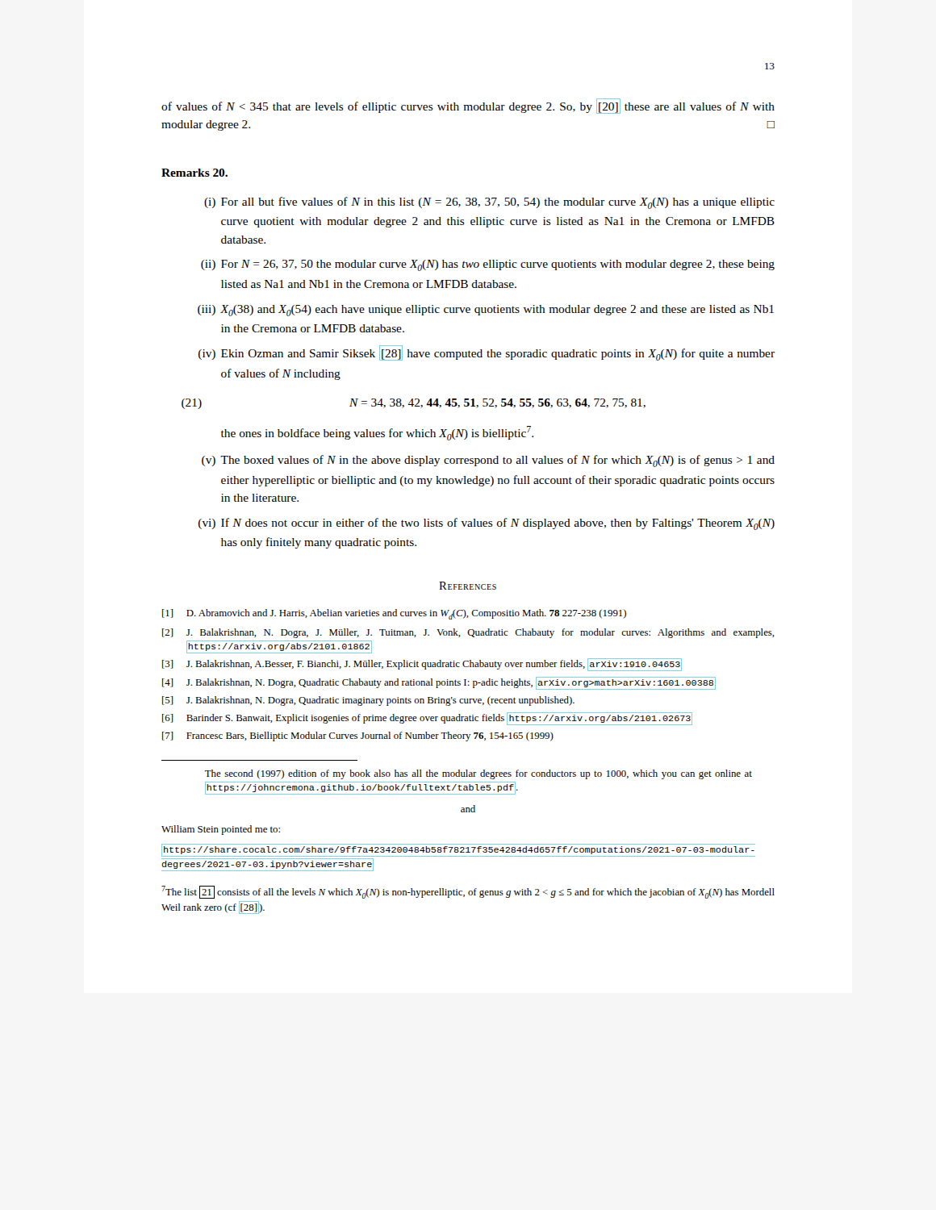13
of values of N < 345 that are levels of elliptic curves with modular degree 2. So, by [20] these are all values of N with modular degree 2. □
Remarks 20.
(i) For all but five values of N in this list (N = 26, 38, 37, 50, 54) the modular curve X0(N) has a unique elliptic curve quotient with modular degree 2 and this elliptic curve is listed as Na1 in the Cremona or LMFDB database.
(ii) For N = 26, 37, 50 the modular curve X0(N) has two elliptic curve quotients with modular degree 2, these being listed as Na1 and Nb1 in the Cremona or LMFDB database.
(iii) X0(38) and X0(54) each have unique elliptic curve quotients with modular degree 2 and these are listed as Nb1 in the Cremona or LMFDB database.
(iv) Ekin Ozman and Samir Siksek [28] have computed the sporadic quadratic points in X0(N) for quite a number of values of N including (21) N = 34, 38, 42, 44, 45, 51, 52, 54, 55, 56, 63, 64, 72, 75, 81, the ones in boldface being values for which X0(N) is bielliptic7.
(v) The boxed values of N in the above display correspond to all values of N for which X0(N) is of genus > 1 and either hyperelliptic or bielliptic and (to my knowledge) no full account of their sporadic quadratic points occurs in the literature.
(vi) If N does not occur in either of the two lists of values of N displayed above, then by Faltings' Theorem X0(N) has only finitely many quadratic points.
References
[1] D. Abramovich and J. Harris, Abelian varieties and curves in Wd(C), Compositio Math. 78 227-238 (1991)
[2] J. Balakrishnan, N. Dogra, J. Müller, J. Tuitman, J. Vonk, Quadratic Chabauty for modular curves: Algorithms and examples, https://arxiv.org/abs/2101.01862
[3] J. Balakrishnan, A.Besser, F. Bianchi, J. Müller, Explicit quadratic Chabauty over number fields, arXiv:1910.04653
[4] J. Balakrishnan, N. Dogra, Quadratic Chabauty and rational points I: p-adic heights, arXiv.org>math>arXiv:1601.00388
[5] J. Balakrishnan, N. Dogra, Quadratic imaginary points on Bring's curve, (recent unpublished).
[6] Barinder S. Banwait, Explicit isogenies of prime degree over quadratic fields https://arxiv.org/abs/2101.02673
[7] Francesc Bars, Bielliptic Modular Curves Journal of Number Theory 76, 154-165 (1999)
The second (1997) edition of my book also has all the modular degrees for conductors up to 1000, which you can get online at https://johncremona.github.io/book/fulltext/table5.pdf.
and
William Stein pointed me to:
https://share.cocalc.com/share/9ff7a4234200484b58f78217f35e4284d4d657ff/computations/2021-07-03-modular-degrees/2021-07-03.ipynb?viewer=share
7The list 21 consists of all the levels N which X0(N) is non-hyperelliptic, of genus g with 2 < g ≤ 5 and for which the jacobian of X0(N) has Mordell Weil rank zero (cf [28]).